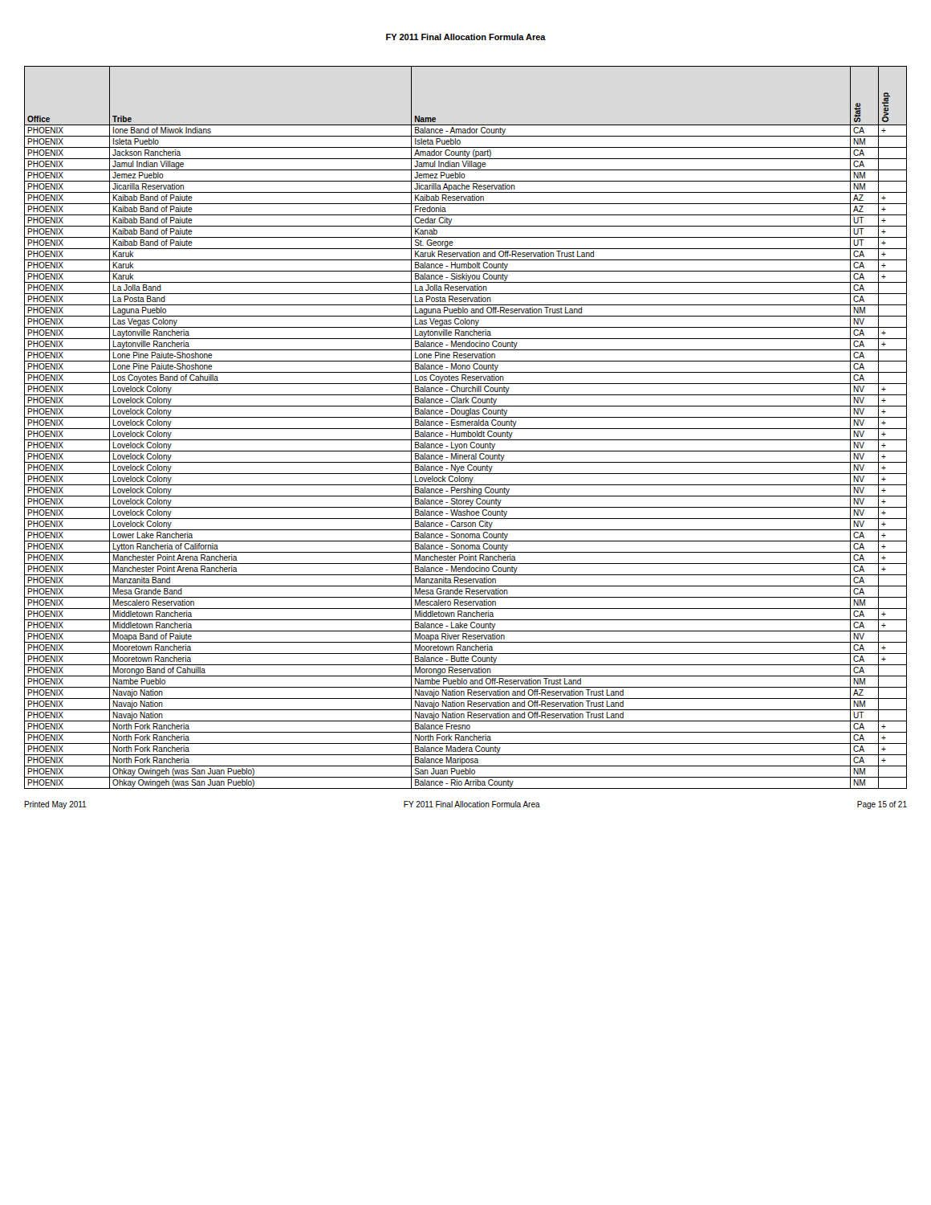FY 2011 Final Allocation Formula Area
| Office | Tribe | Name | State | Overlap |
| --- | --- | --- | --- | --- |
| PHOENIX | Ione Band of Miwok Indians | Balance - Amador County | CA | + |
| PHOENIX | Isleta Pueblo | Isleta Pueblo | NM | |
| PHOENIX | Jackson Rancheria | Amador County (part) | CA | |
| PHOENIX | Jamul Indian Village | Jamul Indian Village | CA | |
| PHOENIX | Jemez Pueblo | Jemez Pueblo | NM | |
| PHOENIX | Jicarilla Reservation | Jicarilla Apache Reservation | NM | |
| PHOENIX | Kaibab Band of Paiute | Kaibab Reservation | AZ | + |
| PHOENIX | Kaibab Band of Paiute | Fredonia | AZ | + |
| PHOENIX | Kaibab Band of Paiute | Cedar City | UT | + |
| PHOENIX | Kaibab Band of Paiute | Kanab | UT | + |
| PHOENIX | Kaibab Band of Paiute | St. George | UT | + |
| PHOENIX | Karuk | Karuk Reservation and Off-Reservation Trust Land | CA | + |
| PHOENIX | Karuk | Balance - Humbolt County | CA | + |
| PHOENIX | Karuk | Balance - Siskiyou County | CA | + |
| PHOENIX | La Jolla Band | La Jolla Reservation | CA | |
| PHOENIX | La Posta Band | La Posta Reservation | CA | |
| PHOENIX | Laguna Pueblo | Laguna Pueblo and Off-Reservation Trust Land | NM | |
| PHOENIX | Las Vegas Colony | Las Vegas Colony | NV | |
| PHOENIX | Laytonville Rancheria | Laytonville Rancheria | CA | + |
| PHOENIX | Laytonville Rancheria | Balance - Mendocino County | CA | + |
| PHOENIX | Lone Pine Paiute-Shoshone | Lone Pine Reservation | CA | |
| PHOENIX | Lone Pine Paiute-Shoshone | Balance - Mono County | CA | |
| PHOENIX | Los Coyotes Band of Cahuilla | Los Coyotes Reservation | CA | |
| PHOENIX | Lovelock Colony | Balance - Churchill County | NV | + |
| PHOENIX | Lovelock Colony | Balance - Clark County | NV | + |
| PHOENIX | Lovelock Colony | Balance - Douglas County | NV | + |
| PHOENIX | Lovelock Colony | Balance - Esmeralda County | NV | + |
| PHOENIX | Lovelock Colony | Balance - Humboldt County | NV | + |
| PHOENIX | Lovelock Colony | Balance - Lyon County | NV | + |
| PHOENIX | Lovelock Colony | Balance - Mineral County | NV | + |
| PHOENIX | Lovelock Colony | Balance - Nye County | NV | + |
| PHOENIX | Lovelock Colony | Lovelock Colony | NV | + |
| PHOENIX | Lovelock Colony | Balance - Pershing County | NV | + |
| PHOENIX | Lovelock Colony | Balance - Storey County | NV | + |
| PHOENIX | Lovelock Colony | Balance - Washoe County | NV | + |
| PHOENIX | Lovelock Colony | Balance - Carson City | NV | + |
| PHOENIX | Lower Lake Rancheria | Balance - Sonoma County | CA | + |
| PHOENIX | Lytton Rancheria of California | Balance - Sonoma County | CA | + |
| PHOENIX | Manchester Point Arena Rancheria | Manchester Point Rancheria | CA | + |
| PHOENIX | Manchester Point Arena Rancheria | Balance - Mendocino County | CA | + |
| PHOENIX | Manzanita Band | Manzanita Reservation | CA | |
| PHOENIX | Mesa Grande Band | Mesa Grande Reservation | CA | |
| PHOENIX | Mescalero Reservation | Mescalero Reservation | NM | |
| PHOENIX | Middletown Rancheria | Middletown Rancheria | CA | + |
| PHOENIX | Middletown Rancheria | Balance - Lake County | CA | + |
| PHOENIX | Moapa Band of Paiute | Moapa River Reservation | NV | |
| PHOENIX | Mooretown Rancheria | Mooretown Rancheria | CA | + |
| PHOENIX | Mooretown Rancheria | Balance - Butte County | CA | + |
| PHOENIX | Morongo Band of Cahuilla | Morongo Reservation | CA | |
| PHOENIX | Nambe Pueblo | Nambe Pueblo and Off-Reservation Trust Land | NM | |
| PHOENIX | Navajo Nation | Navajo Nation Reservation and Off-Reservation Trust Land | AZ | |
| PHOENIX | Navajo Nation | Navajo Nation Reservation and Off-Reservation Trust Land | NM | |
| PHOENIX | Navajo Nation | Navajo Nation Reservation and Off-Reservation Trust Land | UT | |
| PHOENIX | North Fork Rancheria | Balance Fresno | CA | + |
| PHOENIX | North Fork Rancheria | North Fork Rancheria | CA | + |
| PHOENIX | North Fork Rancheria | Balance Madera County | CA | + |
| PHOENIX | North Fork Rancheria | Balance Mariposa | CA | + |
| PHOENIX | Ohkay Owingeh (was San Juan Pueblo) | San Juan Pueblo | NM | |
| PHOENIX | Ohkay Owingeh (was San Juan Pueblo) | Balance - Rio Arriba County | NM | |
Printed May 2011 FY 2011 Final Allocation Formula Area Page 15 of 21